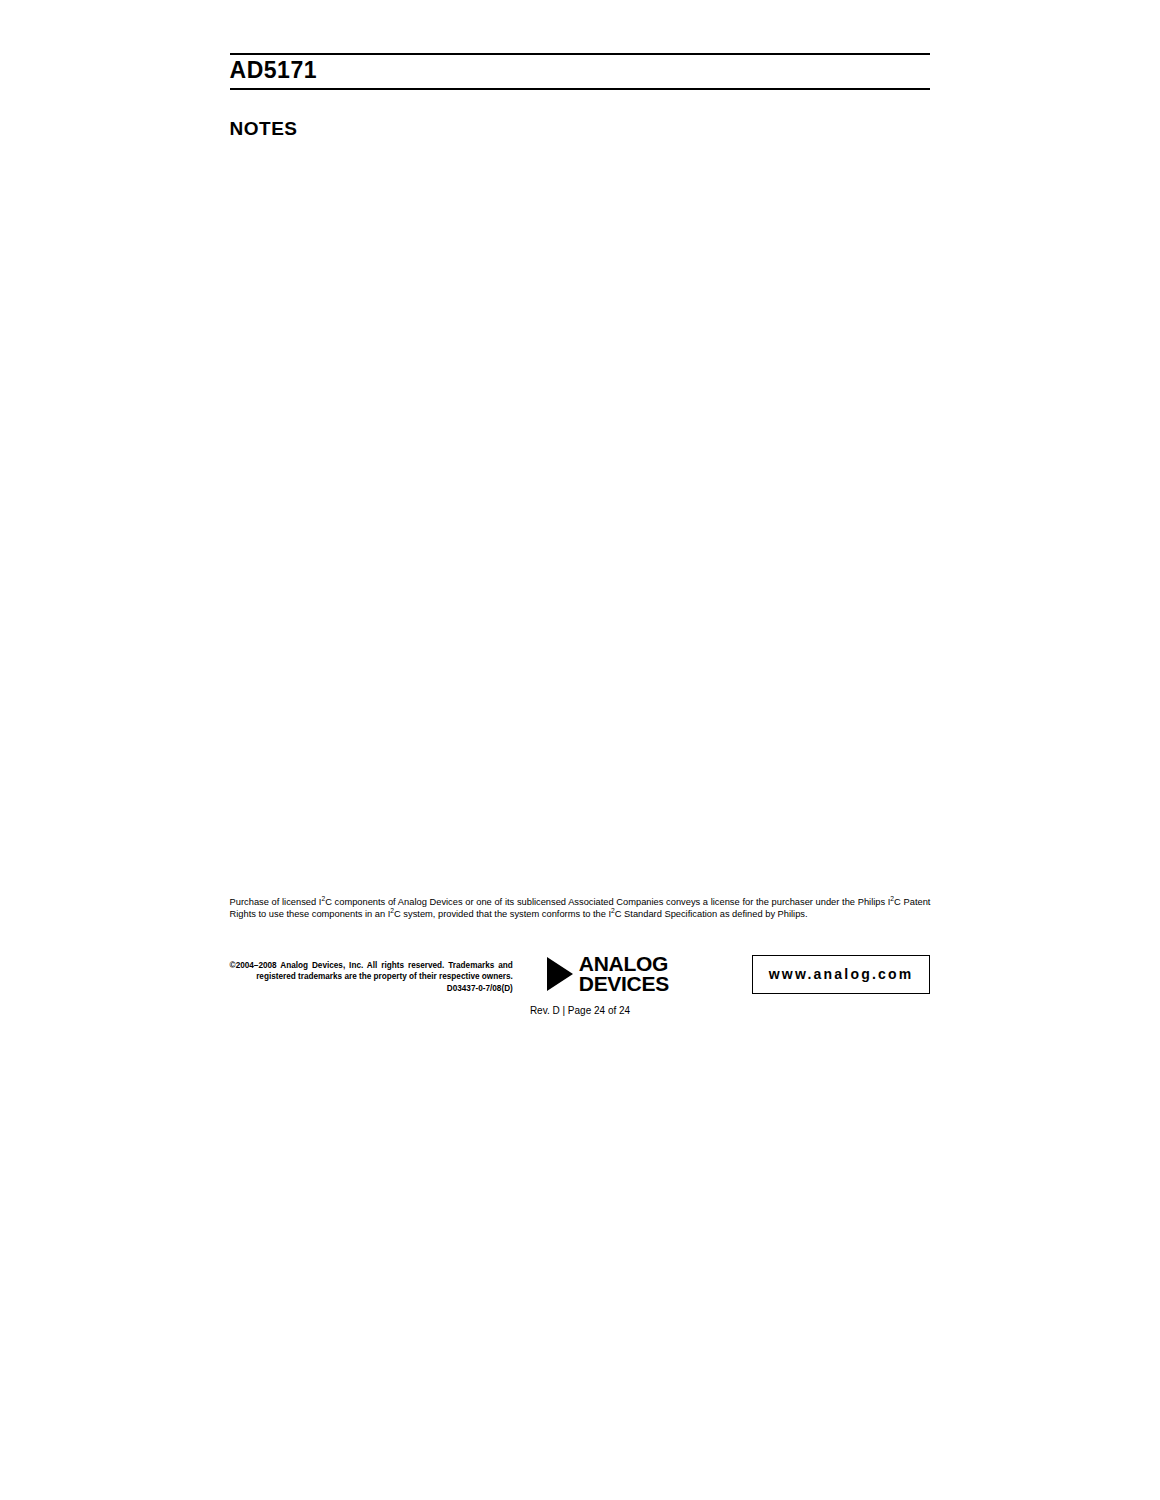AD5171
NOTES
Purchase of licensed I2C components of Analog Devices or one of its sublicensed Associated Companies conveys a license for the purchaser under the Philips I2C Patent Rights to use these components in an I2C system, provided that the system conforms to the I2C Standard Specification as defined by Philips.
©2004–2008 Analog Devices, Inc. All rights reserved. Trademarks and registered trademarks are the property of their respective owners. D03437-0-7/08(D)
ANALOG
DEVICES
www.analog.com
Rev. D | Page 24 of 24